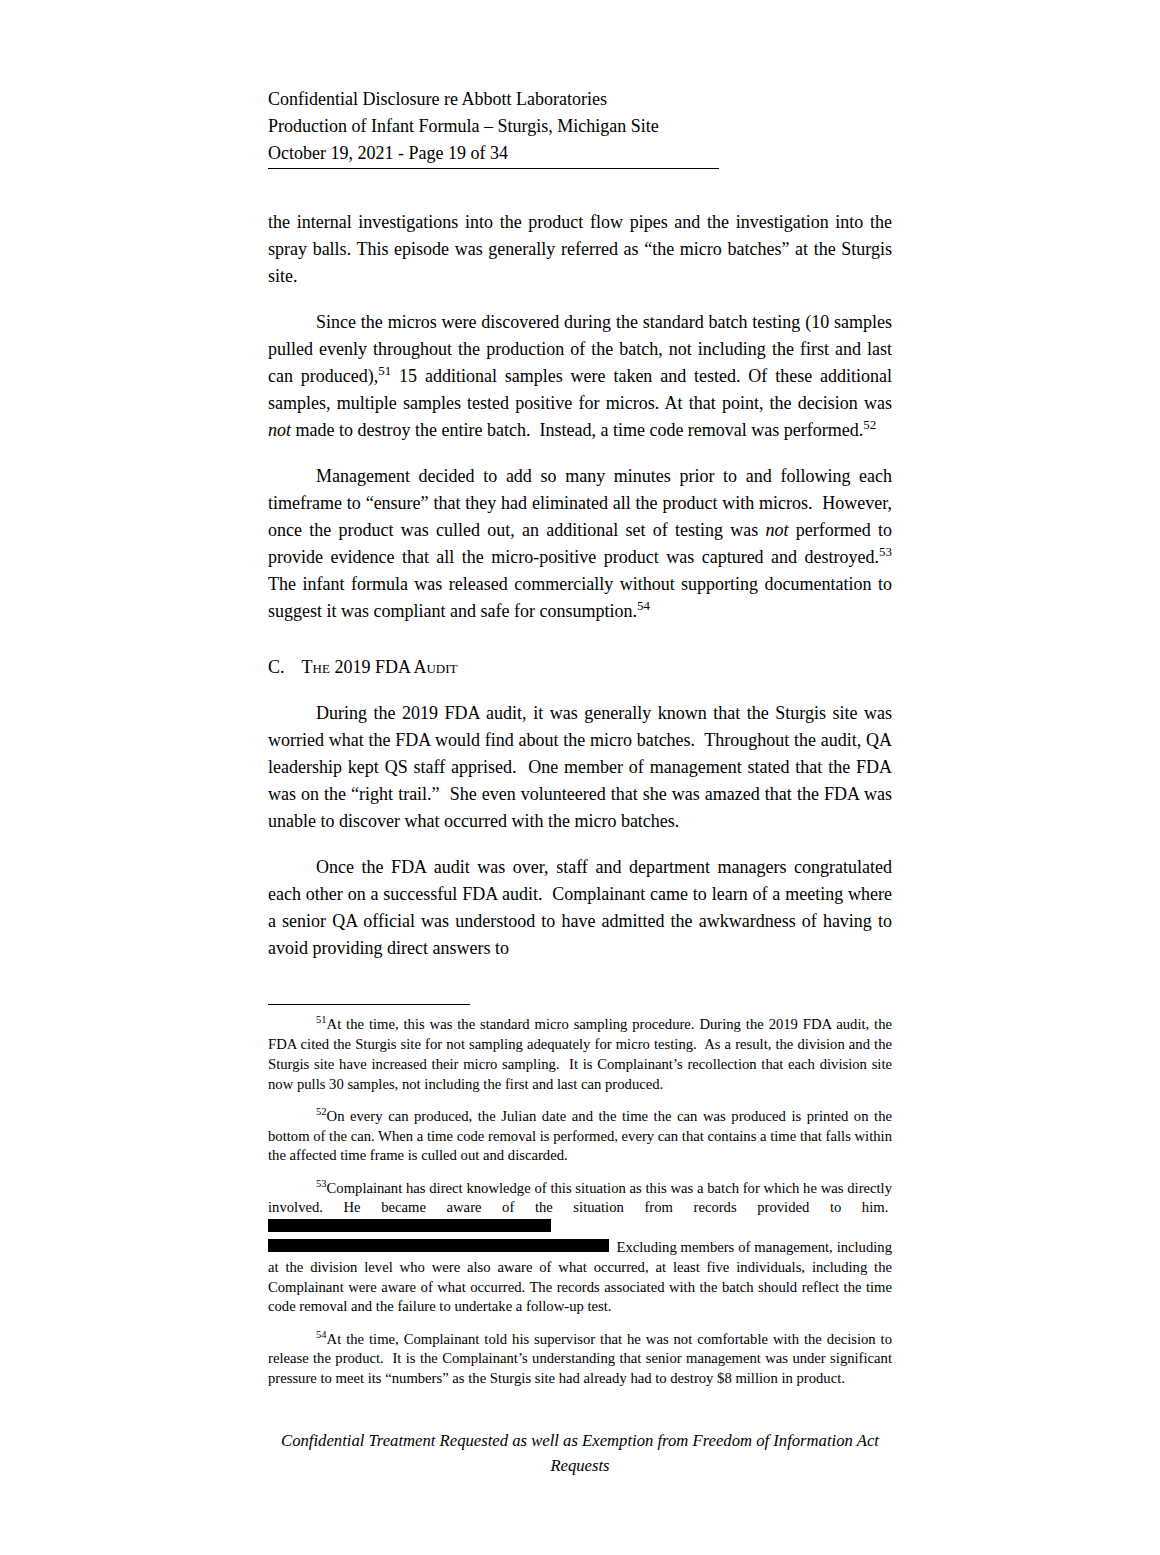Confidential Disclosure re Abbott Laboratories Production of Infant Formula – Sturgis, Michigan Site October 19, 2021 - Page 19 of 34
the internal investigations into the product flow pipes and the investigation into the spray balls. This episode was generally referred as “the micro batches” at the Sturgis site.
Since the micros were discovered during the standard batch testing (10 samples pulled evenly throughout the production of the batch, not including the first and last can produced),51 15 additional samples were taken and tested. Of these additional samples, multiple samples tested positive for micros. At that point, the decision was not made to destroy the entire batch. Instead, a time code removal was performed.52
Management decided to add so many minutes prior to and following each timeframe to “ensure” that they had eliminated all the product with micros. However, once the product was culled out, an additional set of testing was not performed to provide evidence that all the micro-positive product was captured and destroyed.53 The infant formula was released commercially without supporting documentation to suggest it was compliant and safe for consumption.54
C. The 2019 FDA Audit
During the 2019 FDA audit, it was generally known that the Sturgis site was worried what the FDA would find about the micro batches. Throughout the audit, QA leadership kept QS staff apprised. One member of management stated that the FDA was on the “right trail.” She even volunteered that she was amazed that the FDA was unable to discover what occurred with the micro batches.
Once the FDA audit was over, staff and department managers congratulated each other on a successful FDA audit. Complainant came to learn of a meeting where a senior QA official was understood to have admitted the awkwardness of having to avoid providing direct answers to
51At the time, this was the standard micro sampling procedure. During the 2019 FDA audit, the FDA cited the Sturgis site for not sampling adequately for micro testing. As a result, the division and the Sturgis site have increased their micro sampling. It is Complainant’s recollection that each division site now pulls 30 samples, not including the first and last can produced.
52On every can produced, the Julian date and the time the can was produced is printed on the bottom of the can. When a time code removal is performed, every can that contains a time that falls within the affected time frame is culled out and discarded.
53Complainant has direct knowledge of this situation as this was a batch for which he was directly involved. He became aware of the situation from records provided to him.
Excluding members of management, including at the division level who were also aware of what occurred, at least five individuals, including the Complainant were aware of what occurred. The records associated with the batch should reflect the time code removal and the failure to undertake a follow-up test.
54At the time, Complainant told his supervisor that he was not comfortable with the decision to release the product. It is the Complainant’s understanding that senior management was under significant pressure to meet its “numbers” as the Sturgis site had already had to destroy $8 million in product.
Confidential Treatment Requested as well as Exemption from Freedom of Information Act Requests